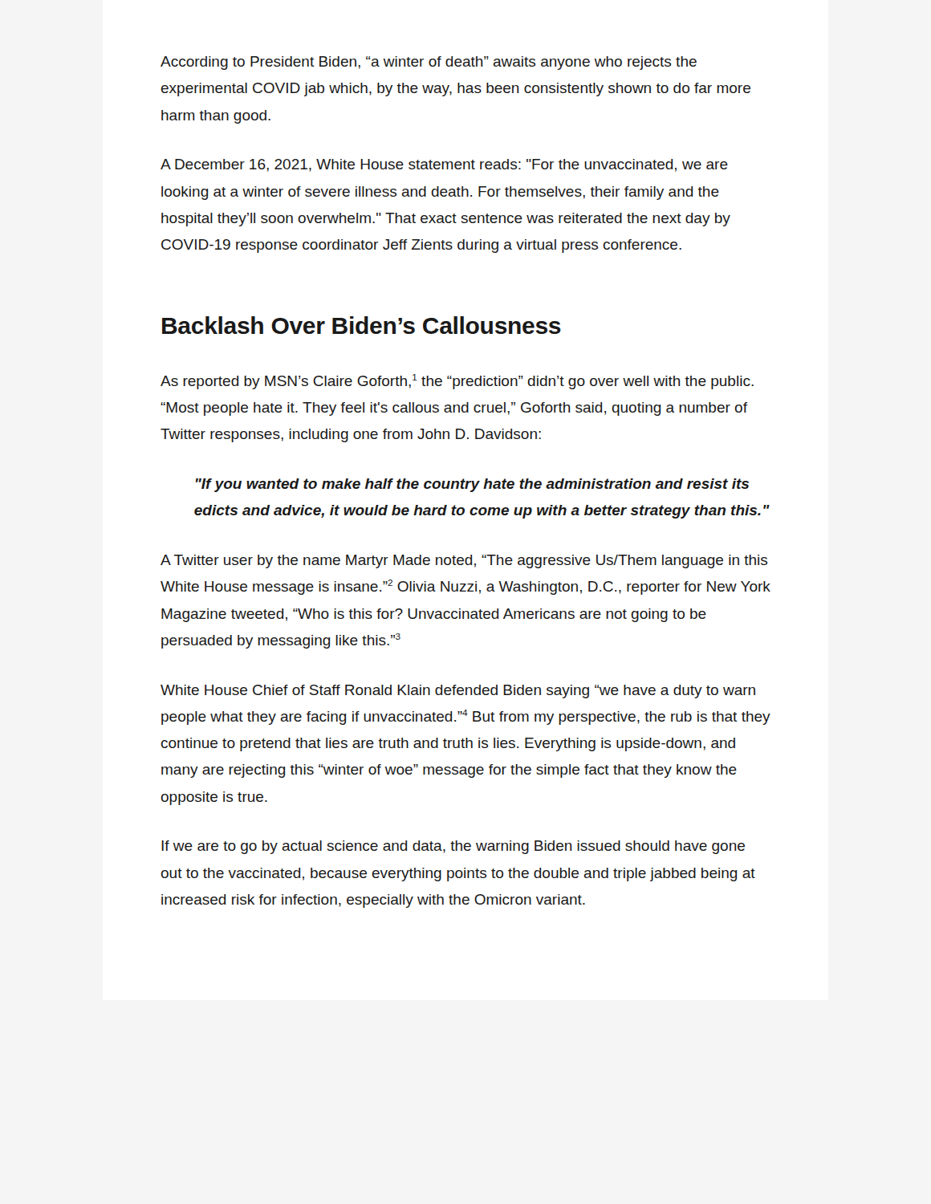According to President Biden, “a winter of death” awaits anyone who rejects the experimental COVID jab which, by the way, has been consistently shown to do far more harm than good.
A December 16, 2021, White House statement reads: "For the unvaccinated, we are looking at a winter of severe illness and death. For themselves, their family and the hospital they’ll soon overwhelm." That exact sentence was reiterated the next day by COVID-19 response coordinator Jeff Zients during a virtual press conference.
Backlash Over Biden’s Callousness
As reported by MSN’s Claire Goforth,1 the “prediction” didn’t go over well with the public. “Most people hate it. They feel it's callous and cruel,” Goforth said, quoting a number of Twitter responses, including one from John D. Davidson:
"If you wanted to make half the country hate the administration and resist its edicts and advice, it would be hard to come up with a better strategy than this."
A Twitter user by the name Martyr Made noted, “The aggressive Us/Them language in this White House message is insane.”2 Olivia Nuzzi, a Washington, D.C., reporter for New York Magazine tweeted, “Who is this for? Unvaccinated Americans are not going to be persuaded by messaging like this.”3
White House Chief of Staff Ronald Klain defended Biden saying “we have a duty to warn people what they are facing if unvaccinated.”4 But from my perspective, the rub is that they continue to pretend that lies are truth and truth is lies. Everything is upside-down, and many are rejecting this “winter of woe” message for the simple fact that they know the opposite is true.
If we are to go by actual science and data, the warning Biden issued should have gone out to the vaccinated, because everything points to the double and triple jabbed being at increased risk for infection, especially with the Omicron variant.